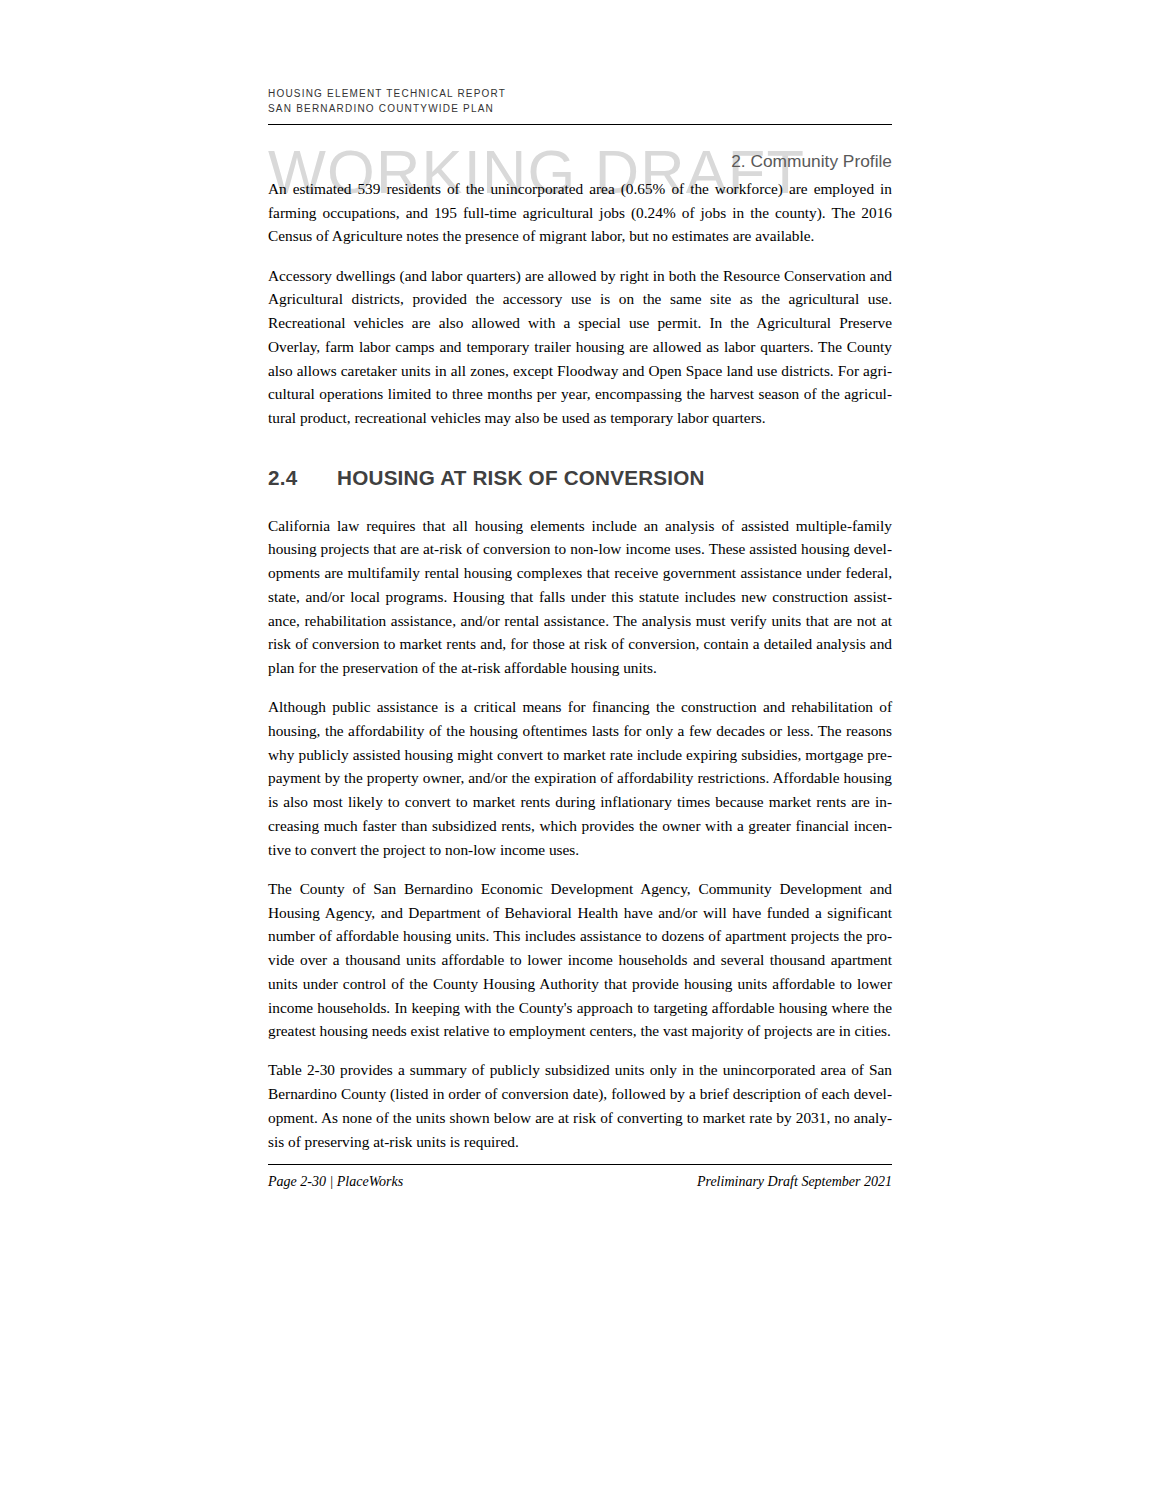HOUSING ELEMENT TECHNICAL REPORT
SAN BERNARDINO COUNTYWIDE PLAN
WORKING DRAFT
2. Community Profile
An estimated 539 residents of the unincorporated area (0.65% of the workforce) are employed in farming occupations, and 195 full-time agricultural jobs (0.24% of jobs in the county). The 2016 Census of Agriculture notes the presence of migrant labor, but no estimates are available.
Accessory dwellings (and labor quarters) are allowed by right in both the Resource Conservation and Agricultural districts, provided the accessory use is on the same site as the agricultural use. Recreational vehicles are also allowed with a special use permit. In the Agricultural Preserve Overlay, farm labor camps and temporary trailer housing are allowed as labor quarters. The County also allows caretaker units in all zones, except Floodway and Open Space land use districts. For agricultural operations limited to three months per year, encompassing the harvest season of the agricultural product, recreational vehicles may also be used as temporary labor quarters.
2.4 HOUSING AT RISK OF CONVERSION
California law requires that all housing elements include an analysis of assisted multiple-family housing projects that are at-risk of conversion to non-low income uses. These assisted housing developments are multifamily rental housing complexes that receive government assistance under federal, state, and/or local programs. Housing that falls under this statute includes new construction assistance, rehabilitation assistance, and/or rental assistance. The analysis must verify units that are not at risk of conversion to market rents and, for those at risk of conversion, contain a detailed analysis and plan for the preservation of the at-risk affordable housing units.
Although public assistance is a critical means for financing the construction and rehabilitation of housing, the affordability of the housing oftentimes lasts for only a few decades or less. The reasons why publicly assisted housing might convert to market rate include expiring subsidies, mortgage prepayment by the property owner, and/or the expiration of affordability restrictions. Affordable housing is also most likely to convert to market rents during inflationary times because market rents are increasing much faster than subsidized rents, which provides the owner with a greater financial incentive to convert the project to non-low income uses.
The County of San Bernardino Economic Development Agency, Community Development and Housing Agency, and Department of Behavioral Health have and/or will have funded a significant number of affordable housing units. This includes assistance to dozens of apartment projects the provide over a thousand units affordable to lower income households and several thousand apartment units under control of the County Housing Authority that provide housing units affordable to lower income households. In keeping with the County's approach to targeting affordable housing where the greatest housing needs exist relative to employment centers, the vast majority of projects are in cities.
Table 2-30 provides a summary of publicly subsidized units only in the unincorporated area of San Bernardino County (listed in order of conversion date), followed by a brief description of each development. As none of the units shown below are at risk of converting to market rate by 2031, no analysis of preserving at-risk units is required.
Page 2-30 | PlaceWorks
Preliminary Draft September 2021